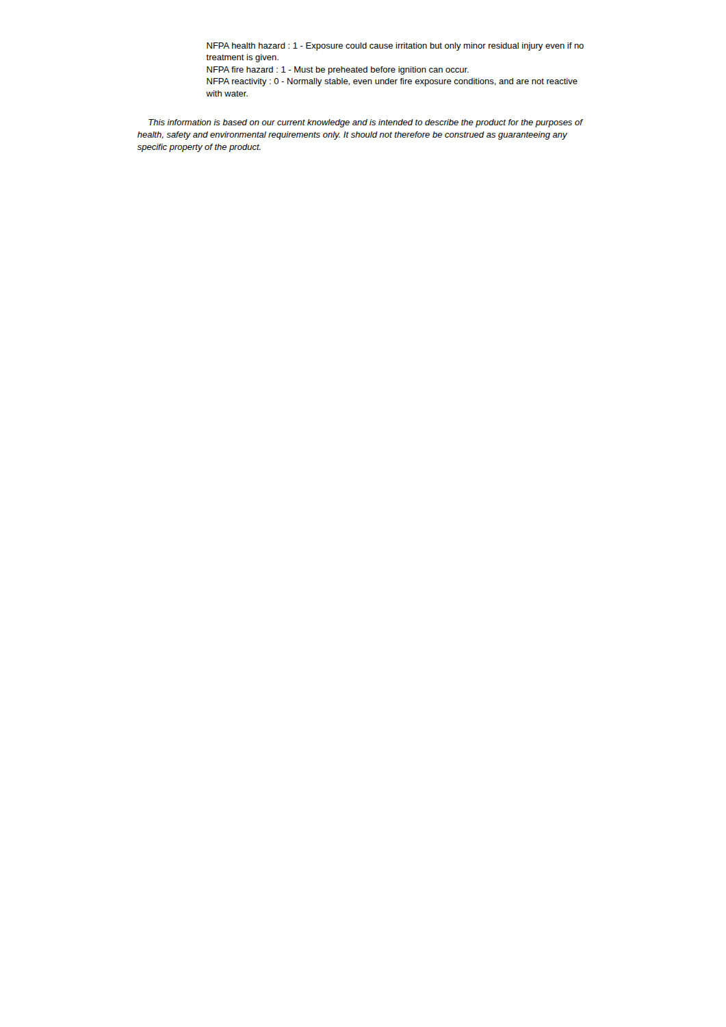NFPA health hazard : 1 - Exposure could cause irritation but only minor residual injury even if no treatment is given.
NFPA fire hazard : 1 - Must be preheated before ignition can occur.
NFPA reactivity : 0 - Normally stable, even under fire exposure conditions, and are not reactive with water.
This information is based on our current knowledge and is intended to describe the product for the purposes of health, safety and environmental requirements only. It should not therefore be construed as guaranteeing any specific property of the product.